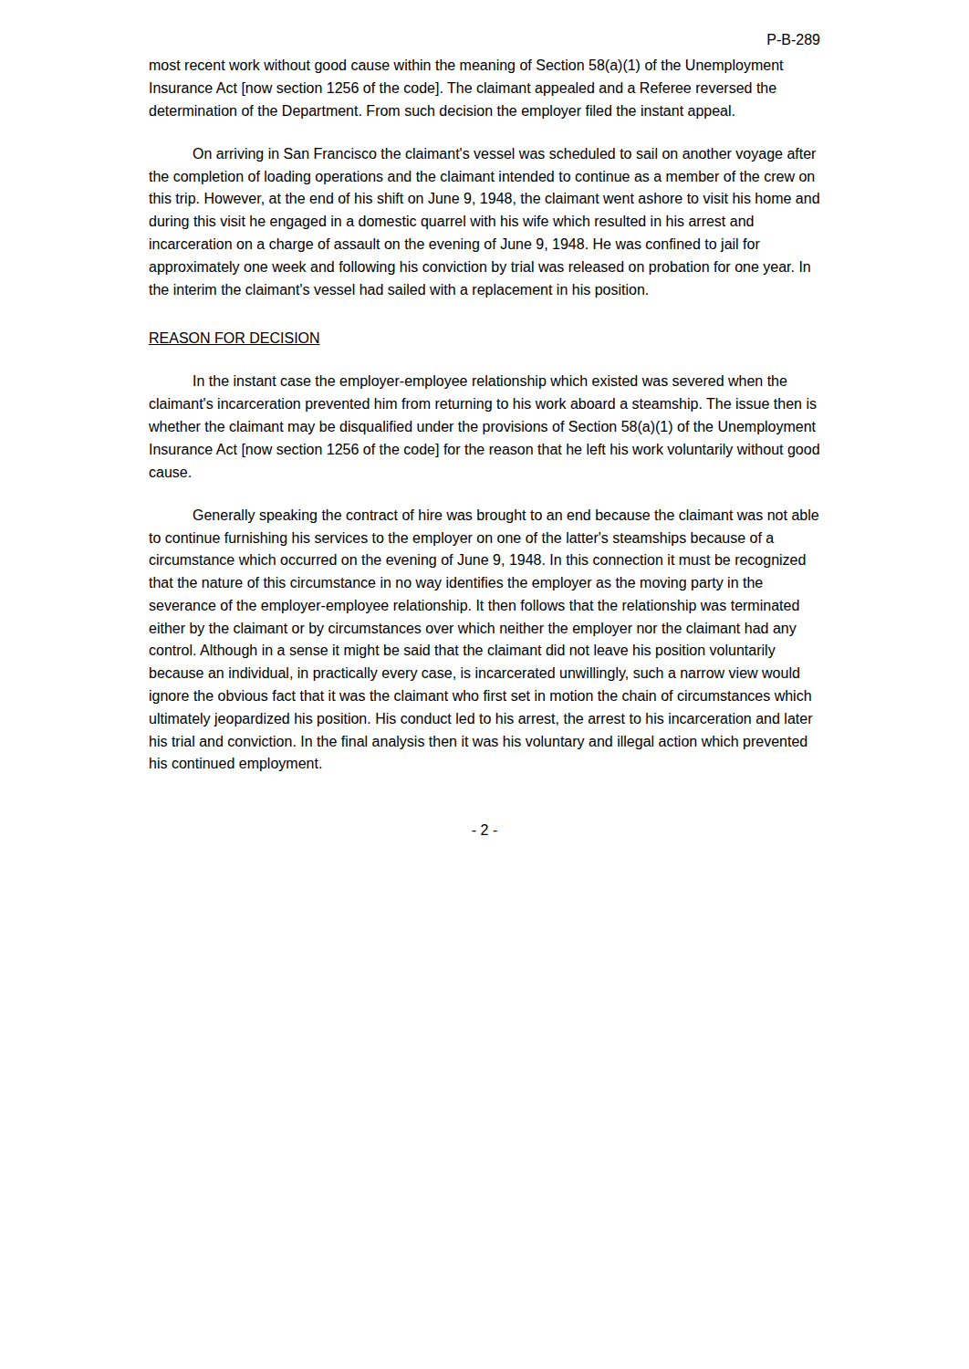P-B-289
most recent work without good cause within the meaning of Section 58(a)(1) of the Unemployment Insurance Act [now section 1256 of the code]. The claimant appealed and a Referee reversed the determination of the Department. From such decision the employer filed the instant appeal.
On arriving in San Francisco the claimant's vessel was scheduled to sail on another voyage after the completion of loading operations and the claimant intended to continue as a member of the crew on this trip. However, at the end of his shift on June 9, 1948, the claimant went ashore to visit his home and during this visit he engaged in a domestic quarrel with his wife which resulted in his arrest and incarceration on a charge of assault on the evening of June 9, 1948. He was confined to jail for approximately one week and following his conviction by trial was released on probation for one year. In the interim the claimant's vessel had sailed with a replacement in his position.
REASON FOR DECISION
In the instant case the employer-employee relationship which existed was severed when the claimant's incarceration prevented him from returning to his work aboard a steamship. The issue then is whether the claimant may be disqualified under the provisions of Section 58(a)(1) of the Unemployment Insurance Act [now section 1256 of the code] for the reason that he left his work voluntarily without good cause.
Generally speaking the contract of hire was brought to an end because the claimant was not able to continue furnishing his services to the employer on one of the latter's steamships because of a circumstance which occurred on the evening of June 9, 1948. In this connection it must be recognized that the nature of this circumstance in no way identifies the employer as the moving party in the severance of the employer-employee relationship. It then follows that the relationship was terminated either by the claimant or by circumstances over which neither the employer nor the claimant had any control. Although in a sense it might be said that the claimant did not leave his position voluntarily because an individual, in practically every case, is incarcerated unwillingly, such a narrow view would ignore the obvious fact that it was the claimant who first set in motion the chain of circumstances which ultimately jeopardized his position. His conduct led to his arrest, the arrest to his incarceration and later his trial and conviction. In the final analysis then it was his voluntary and illegal action which prevented his continued employment.
- 2 -